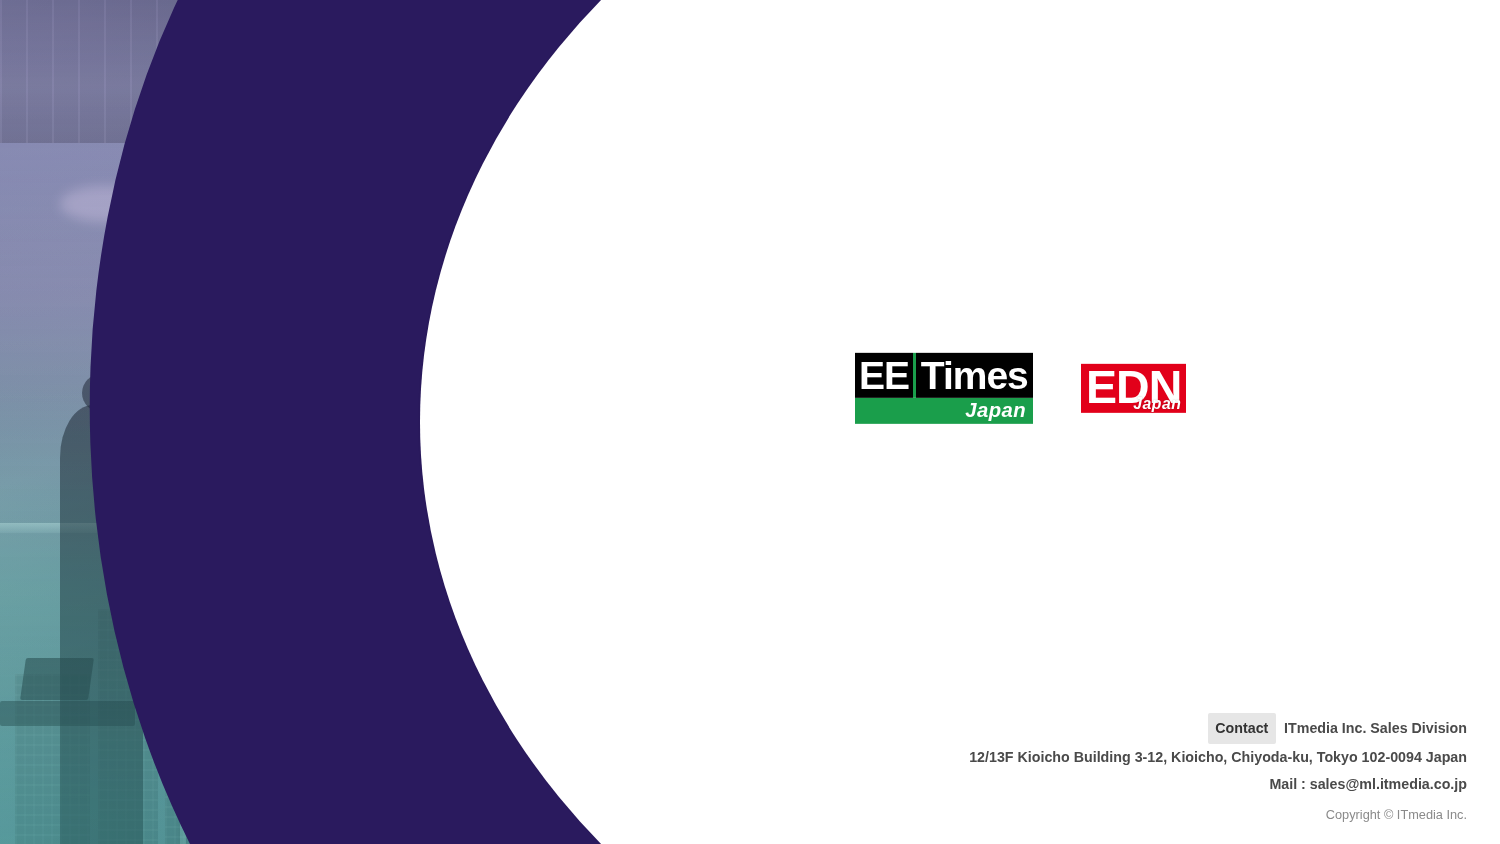EE Times
Japan
EDN Japan
Contact ITmedia Inc. Sales Division
12/13F Kioicho Building 3-12, Kioicho, Chiyoda-ku, Tokyo 102-0094 Japan
Mail : sales@ml.itmedia.co.jp
Copyright © ITmedia Inc.